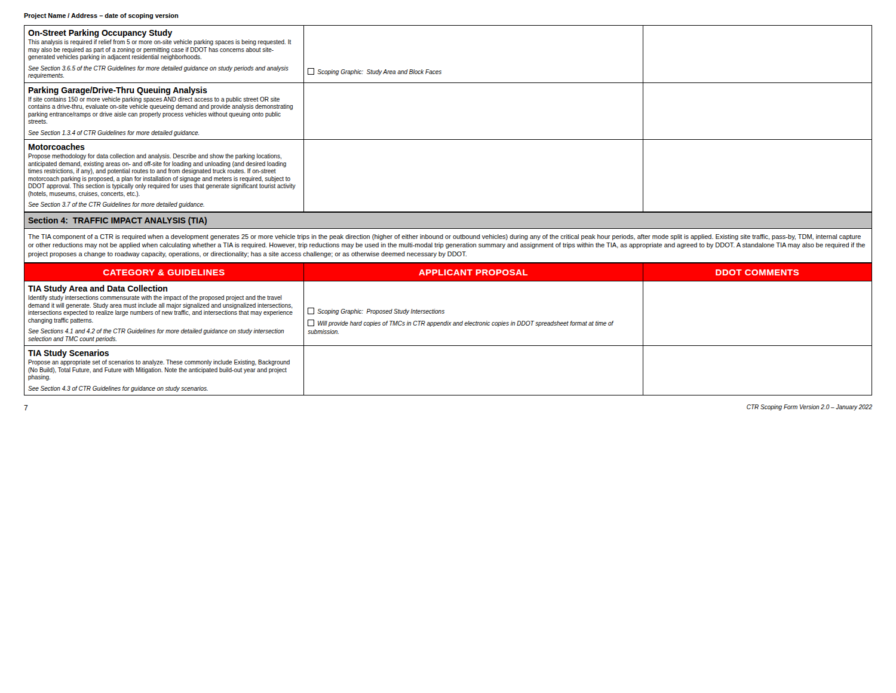Project Name / Address – date of scoping version
| On-Street Parking Occupancy Study This analysis is required if relief from 5 or more on-site vehicle parking spaces is being requested. It may also be required as part of a zoning or permitting case if DDOT has concerns about site-generated vehicles parking in adjacent residential neighborhoods. See Section 3.6.5 of the CTR Guidelines for more detailed guidance on study periods and analysis requirements. | Scoping Graphic: Study Area and Block Faces | |
| Parking Garage/Drive-Thru Queuing Analysis If site contains 150 or more vehicle parking spaces AND direct access to a public street OR site contains a drive-thru, evaluate on-site vehicle queueing demand and provide analysis demonstrating parking entrance/ramps or drive aisle can properly process vehicles without queuing onto public streets. See Section 1.3.4 of CTR Guidelines for more detailed guidance. | | |
| Motorcoaches Propose methodology for data collection and analysis. Describe and show the parking locations, anticipated demand, existing areas on- and off-site for loading and unloading (and desired loading times restrictions, if any), and potential routes to and from designated truck routes. If on-street motorcoach parking is proposed, a plan for installation of signage and meters is required, subject to DDOT approval. This section is typically only required for uses that generate significant tourist activity (hotels, museums, cruises, concerts, etc.). See Section 3.7 of the CTR Guidelines for more detailed guidance. | | |
Section 4: TRAFFIC IMPACT ANALYSIS (TIA)
The TIA component of a CTR is required when a development generates 25 or more vehicle trips in the peak direction (higher of either inbound or outbound vehicles) during any of the critical peak hour periods, after mode split is applied. Existing site traffic, pass-by, TDM, internal capture or other reductions may not be applied when calculating whether a TIA is required. However, trip reductions may be used in the multi-modal trip generation summary and assignment of trips within the TIA, as appropriate and agreed to by DDOT. A standalone TIA may also be required if the project proposes a change to roadway capacity, operations, or directionality; has a site access challenge; or as otherwise deemed necessary by DDOT.
| CATEGORY & GUIDELINES | APPLICANT PROPOSAL | DDOT COMMENTS |
| --- | --- | --- |
| TIA Study Area and Data Collection Identify study intersections commensurate with the impact of the proposed project and the travel demand it will generate. Study area must include all major signalized and unsignalized intersections, intersections expected to realize large numbers of new traffic, and intersections that may experience changing traffic patterns. See Sections 4.1 and 4.2 of the CTR Guidelines for more detailed guidance on study intersection selection and TMC count periods. | Scoping Graphic: Proposed Study Intersections Will provide hard copies of TMCs in CTR appendix and electronic copies in DDOT spreadsheet format at time of submission. | |
| TIA Study Scenarios Propose an appropriate set of scenarios to analyze. These commonly include Existing, Background (No Build), Total Future, and Future with Mitigation. Note the anticipated build-out year and project phasing. See Section 4.3 of CTR Guidelines for guidance on study scenarios. | | |
7
CTR Scoping Form Version 2.0 – January 2022